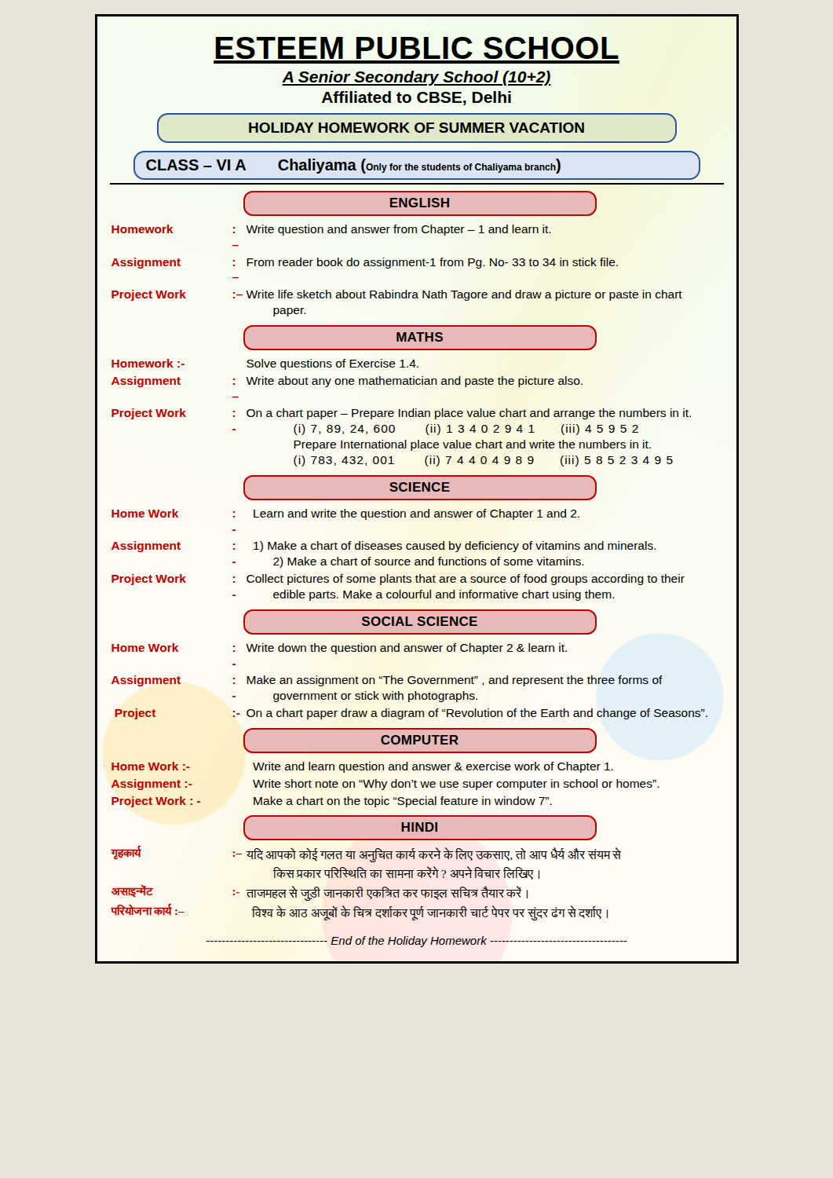ESTEEM PUBLIC SCHOOL
A Senior Secondary School (10+2)
Affiliated to CBSE, Delhi
HOLIDAY HOMEWORK OF SUMMER VACATION
CLASS – VI A Chaliyama (Only for the students of Chaliyama branch)
ENGLISH
| Homework | : – | Write question and answer from Chapter – 1 and learn it. |
| Assignment | : – | From reader book do assignment-1 from Pg. No- 33 to 34 in stick file. |
| Project Work | :– | Write life sketch about Rabindra Nath Tagore and draw a picture or paste in chart paper. |
MATHS
| Homework :- | | Solve questions of Exercise 1.4. |
| Assignment | : – | Write about any one mathematician and paste the picture also. |
| Project Work | : - | On a chart paper – Prepare Indian place value chart and arrange the numbers in it. (i) 7, 89, 24, 600 (ii) 1 3 4 0 2 9 4 1 (iii) 4 5 9 5 2 Prepare International place value chart and write the numbers in it. (i) 783, 432, 001 (ii) 7 4 4 0 4 9 8 9 (iii) 5 8 5 2 3 4 9 5 |
SCIENCE
| Home Work | : - | Learn and write the question and answer of Chapter 1 and 2. |
| Assignment | : - | 1) Make a chart of diseases caused by deficiency of vitamins and minerals. 2) Make a chart of source and functions of some vitamins. |
| Project Work | : - | Collect pictures of some plants that are a source of food groups according to their edible parts. Make a colourful and informative chart using them. |
SOCIAL SCIENCE
| Home Work | : - | Write down the question and answer of Chapter 2 & learn it. |
| Assignment | : - | Make an assignment on “The Government” , and represent the three forms of government or stick with photographs. |
| Project | :- | On a chart paper draw a diagram of “Revolution of the Earth and change of Seasons”. |
COMPUTER
| Home Work :- | | Write and learn question and answer & exercise work of Chapter 1. |
| Assignment :- | | Write short note on “Why don’t we use super computer in school or homes”. |
| Project Work : - | | Make a chart on the topic “Special feature in window 7”. |
HINDI
| गृहकार्य | :– | यदि आपको कोई गलत या अनुचित कार्य करने के लिए उकसाए, तो आप धैर्य और संयम से किस प्रकार परिस्थिति का सामना करेंगे ? अपने विचार लिखिए। |
| असाइन्मेंट | :- | ताजमहल से जुड़ी जानकारी एकत्रित कर फाइल सचित्र तैयार करें। |
| परियोजना कार्य :– | | विश्व के आठ अजूबों के चित्र दर्शाकर पूर्ण जानकारी चार्ट पेपर पर सुंदर ढंग से दर्शाए। |
------------------------------- End of the Holiday Homework -----------------------------------